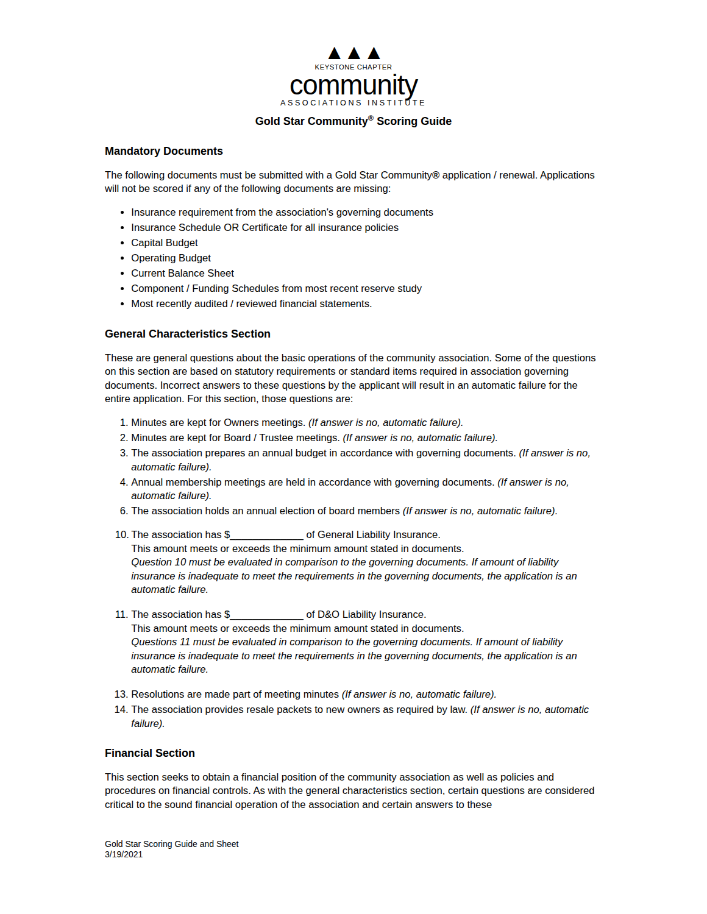▲▲▲
Keystone Chapter
community
Associations Institute
Gold Star Community® Scoring Guide
Mandatory Documents
The following documents must be submitted with a Gold Star Community® application / renewal. Applications will not be scored if any of the following documents are missing:
Insurance requirement from the association's governing documents
Insurance Schedule OR Certificate for all insurance policies
Capital Budget
Operating Budget
Current Balance Sheet
Component / Funding Schedules from most recent reserve study
Most recently audited / reviewed financial statements.
General Characteristics Section
These are general questions about the basic operations of the community association. Some of the questions on this section are based on statutory requirements or standard items required in association governing documents. Incorrect answers to these questions by the applicant will result in an automatic failure for the entire application. For this section, those questions are:
Minutes are kept for Owners meetings. (If answer is no, automatic failure).
Minutes are kept for Board / Trustee meetings. (If answer is no, automatic failure).
The association prepares an annual budget in accordance with governing documents. (If answer is no, automatic failure).
Annual membership meetings are held in accordance with governing documents. (If answer is no, automatic failure).
The association holds an annual election of board members (If answer is no, automatic failure).
10. The association has $_____________ of General Liability Insurance.
This amount meets or exceeds the minimum amount stated in documents.
Question 10 must be evaluated in comparison to the governing documents. If amount of liability insurance is inadequate to meet the requirements in the governing documents, the application is an automatic failure.
11. The association has $_____________ of D&O Liability Insurance.
This amount meets or exceeds the minimum amount stated in documents.
Questions 11 must be evaluated in comparison to the governing documents. If amount of liability insurance is inadequate to meet the requirements in the governing documents, the application is an automatic failure.
Resolutions are made part of meeting minutes (If answer is no, automatic failure).
The association provides resale packets to new owners as required by law. (If answer is no, automatic failure).
Financial Section
This section seeks to obtain a financial position of the community association as well as policies and procedures on financial controls. As with the general characteristics section, certain questions are considered critical to the sound financial operation of the association and certain answers to these
Gold Star Scoring Guide and Sheet
3/19/2021